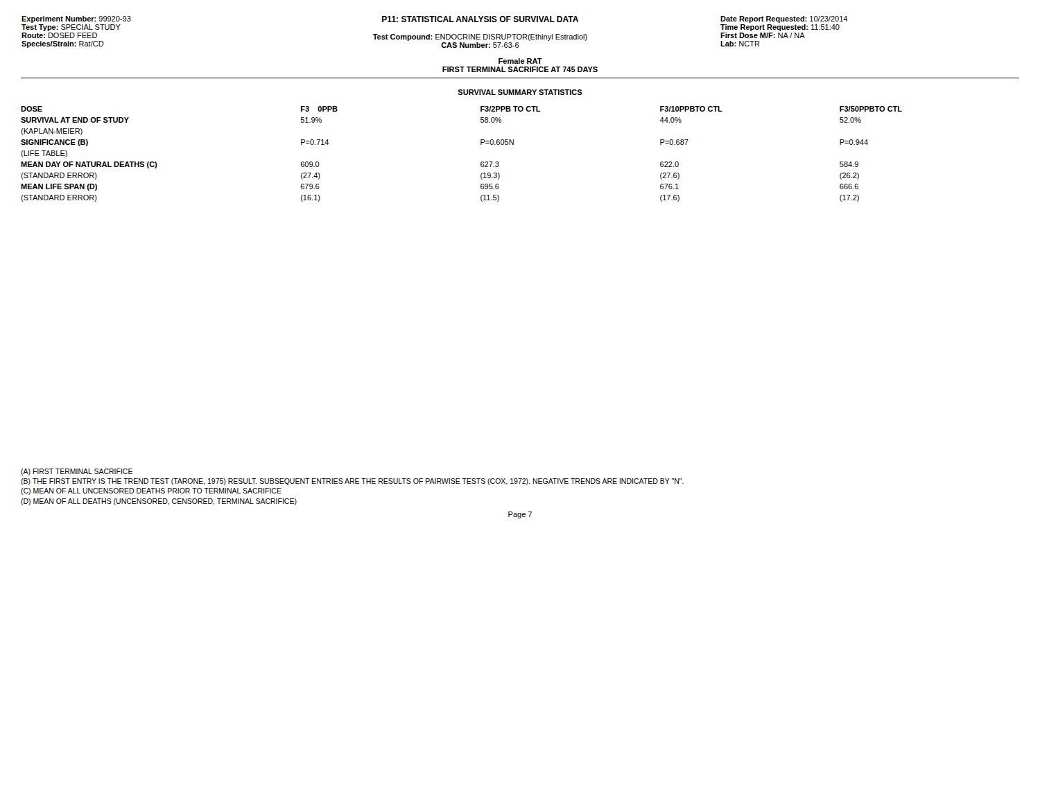| Experiment Number: 99920-93 Test Type: SPECIAL STUDY Route: DOSED FEED Species/Strain: Rat/CD | P11: STATISTICAL ANALYSIS OF SURVIVAL DATA Test Compound: ENDOCRINE DISRUPTOR(Ethinyl Estradiol) CAS Number: 57-63-6 | Date Report Requested: 10/23/2014 Time Report Requested: 11:51:40 First Dose M/F: NA / NA Lab: NCTR |
Female RAT
FIRST TERMINAL SACRIFICE AT 745 DAYS
SURVIVAL SUMMARY STATISTICS
| DOSE | F3 0PPB | F3/2PPB TO CTL | F3/10PPBTO CTL | F3/50PPBTO CTL |
| --- | --- | --- | --- | --- |
| SURVIVAL AT END OF STUDY | 51.9% | 58.0% | 44.0% | 52.0% |
| (KAPLAN-MEIER) | | | | |
| SIGNIFICANCE (B) | P=0.714 | P=0.605N | P=0.687 | P=0.944 |
| (LIFE TABLE) | | | | |
| MEAN DAY OF NATURAL DEATHS (C) | 609.0 | 627.3 | 622.0 | 584.9 |
| (STANDARD ERROR) | (27.4) | (19.3) | (27.6) | (26.2) |
| MEAN LIFE SPAN (D) | 679.6 | 695.6 | 676.1 | 666.6 |
| (STANDARD ERROR) | (16.1) | (11.5) | (17.6) | (17.2) |
(A) FIRST TERMINAL SACRIFICE
(B) THE FIRST ENTRY IS THE TREND TEST (TARONE, 1975) RESULT. SUBSEQUENT ENTRIES ARE THE RESULTS OF PAIRWISE TESTS (COX, 1972). NEGATIVE TRENDS ARE INDICATED BY "N".
(C) MEAN OF ALL UNCENSORED DEATHS PRIOR TO TERMINAL SACRIFICE
(D) MEAN OF ALL DEATHS (UNCENSORED, CENSORED, TERMINAL SACRIFICE)
Page 7